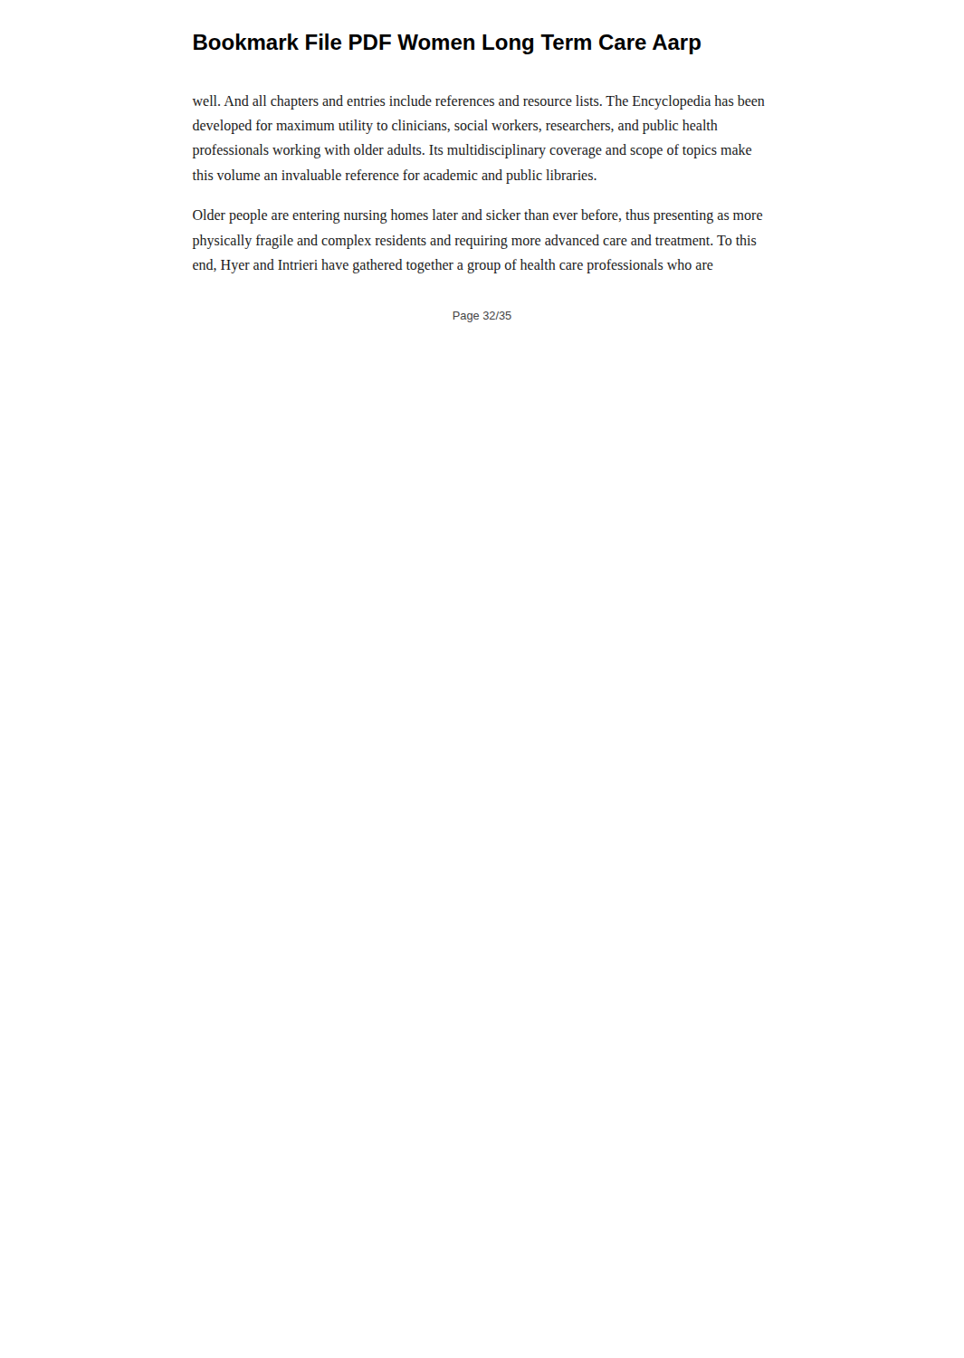Bookmark File PDF Women Long Term Care Aarp
well. And all chapters and entries include references and resource lists. The Encyclopedia has been developed for maximum utility to clinicians, social workers, researchers, and public health professionals working with older adults. Its multidisciplinary coverage and scope of topics make this volume an invaluable reference for academic and public libraries.
Older people are entering nursing homes later and sicker than ever before, thus presenting as more physically fragile and complex residents and requiring more advanced care and treatment. To this end, Hyer and Intrieri have gathered together a group of health care professionals who are
Page 32/35